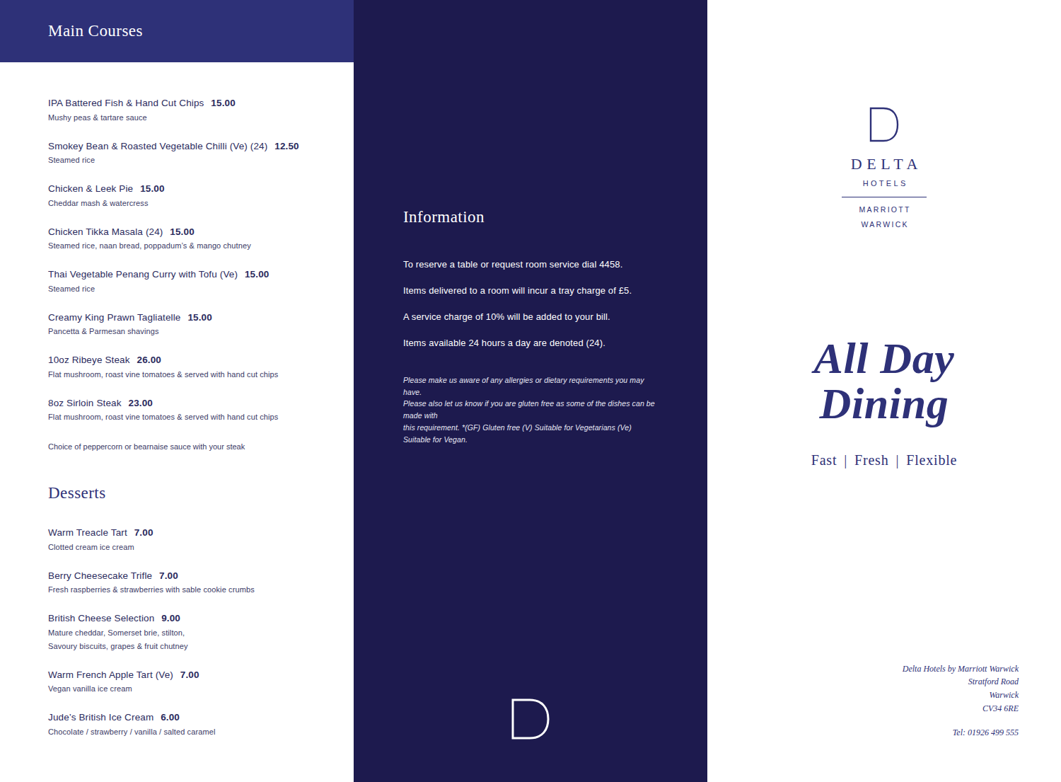Main Courses
IPA Battered Fish & Hand Cut Chips 15.00
Mushy peas & tartare sauce
Smokey Bean & Roasted Vegetable Chilli (Ve) (24) 12.50
Steamed rice
Chicken & Leek Pie 15.00
Cheddar mash & watercress
Chicken Tikka Masala (24) 15.00
Steamed rice, naan bread, poppadum’s & mango chutney
Thai Vegetable Penang Curry with Tofu (Ve) 15.00
Steamed rice
Creamy King Prawn Tagliatelle 15.00
Pancetta & Parmesan shavings
10oz Ribeye Steak 26.00
Flat mushroom, roast vine tomatoes & served with hand cut chips
8oz Sirloin Steak 23.00
Flat mushroom, roast vine tomatoes & served with hand cut chips
Choice of peppercorn or bearnaise sauce with your steak
Desserts
Warm Treacle Tart 7.00
Clotted cream ice cream
Berry Cheesecake Trifle 7.00
Fresh raspberries & strawberries with sable cookie crumbs
British Cheese Selection 9.00
Mature cheddar, Somerset brie, stilton,
Savoury biscuits, grapes & fruit chutney
Warm French Apple Tart (Ve) 7.00
Vegan vanilla ice cream
Jude’s British Ice Cream 6.00
Chocolate / strawberry / vanilla / salted caramel
Information
To reserve a table or request room service dial 4458.
Items delivered to a room will incur a tray charge of £5.
A service charge of 10% will be added to your bill.
Items available 24 hours a day are denoted (24).
Please make us aware of any allergies or dietary requirements you may have.
Please also let us know if you are gluten free as some of the dishes can be made with
this requirement. *(GF) Gluten free (V) Suitable for Vegetarians (Ve) Suitable for Vegan.
DELTA
HOTELS
MARRIOTT
WARWICK
All Day
Dining
Fast|Fresh|Flexible
Delta Hotels by Marriott Warwick
Stratford Road
Warwick
CV34 6RE
Tel: 01926 499 555